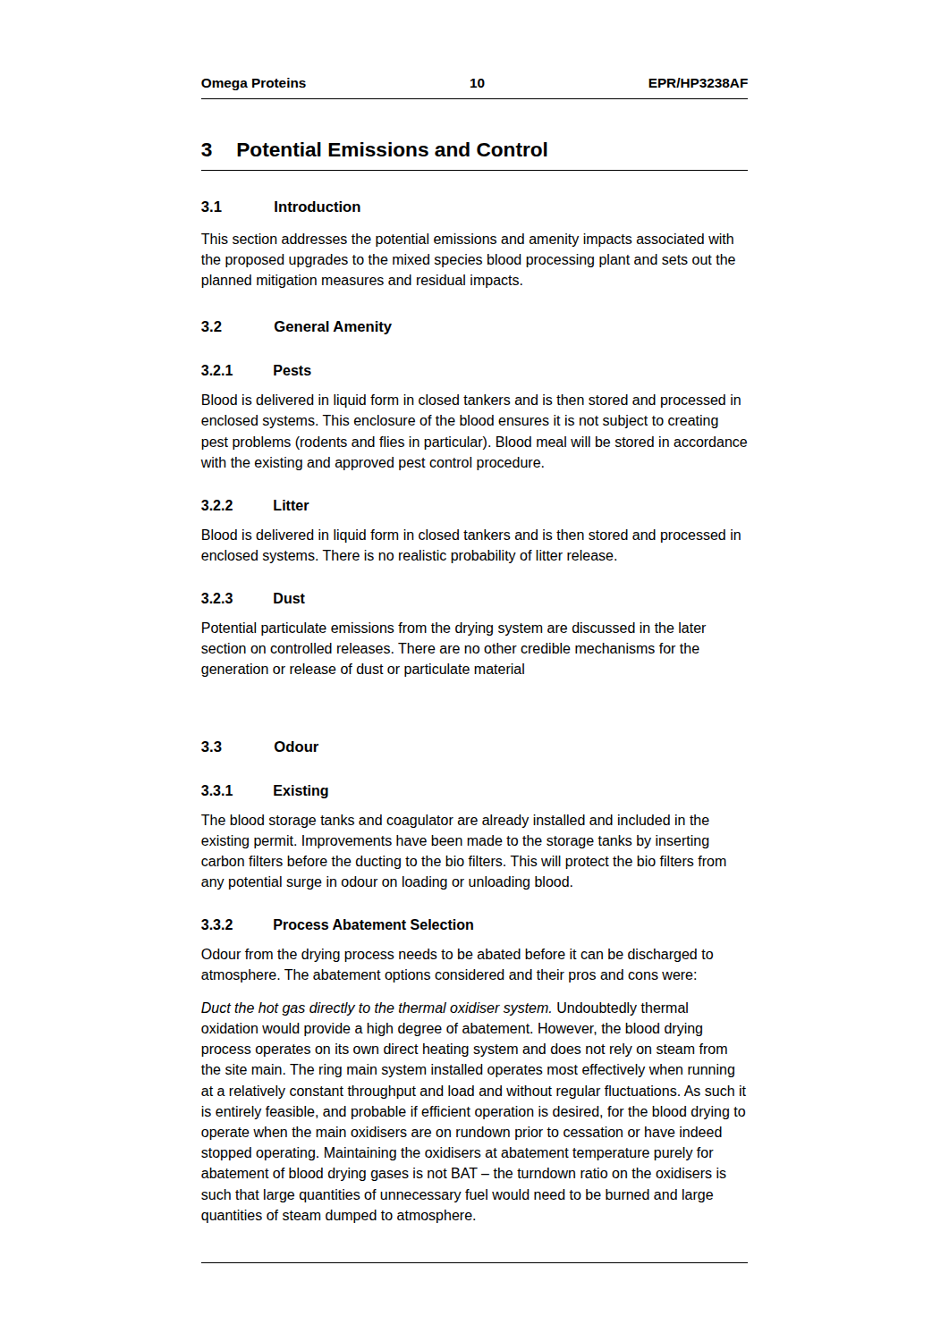Omega Proteins 10 EPR/HP3238AF
3 Potential Emissions and Control
3.1 Introduction
This section addresses the potential emissions and amenity impacts associated with the proposed upgrades to the mixed species blood processing plant and sets out the planned mitigation measures and residual impacts.
3.2 General Amenity
3.2.1 Pests
Blood is delivered in liquid form in closed tankers and is then stored and processed in enclosed systems. This enclosure of the blood ensures it is not subject to creating pest problems (rodents and flies in particular). Blood meal will be stored in accordance with the existing and approved pest control procedure.
3.2.2 Litter
Blood is delivered in liquid form in closed tankers and is then stored and processed in enclosed systems. There is no realistic probability of litter release.
3.2.3 Dust
Potential particulate emissions from the drying system are discussed in the later section on controlled releases. There are no other credible mechanisms for the generation or release of dust or particulate material
3.3 Odour
3.3.1 Existing
The blood storage tanks and coagulator are already installed and included in the existing permit. Improvements have been made to the storage tanks by inserting carbon filters before the ducting to the bio filters. This will protect the bio filters from any potential surge in odour on loading or unloading blood.
3.3.2 Process Abatement Selection
Odour from the drying process needs to be abated before it can be discharged to atmosphere. The abatement options considered and their pros and cons were:
Duct the hot gas directly to the thermal oxidiser system. Undoubtedly thermal oxidation would provide a high degree of abatement. However, the blood drying process operates on its own direct heating system and does not rely on steam from the site main. The ring main system installed operates most effectively when running at a relatively constant throughput and load and without regular fluctuations. As such it is entirely feasible, and probable if efficient operation is desired, for the blood drying to operate when the main oxidisers are on rundown prior to cessation or have indeed stopped operating. Maintaining the oxidisers at abatement temperature purely for abatement of blood drying gases is not BAT – the turndown ratio on the oxidisers is such that large quantities of unnecessary fuel would need to be burned and large quantities of steam dumped to atmosphere.